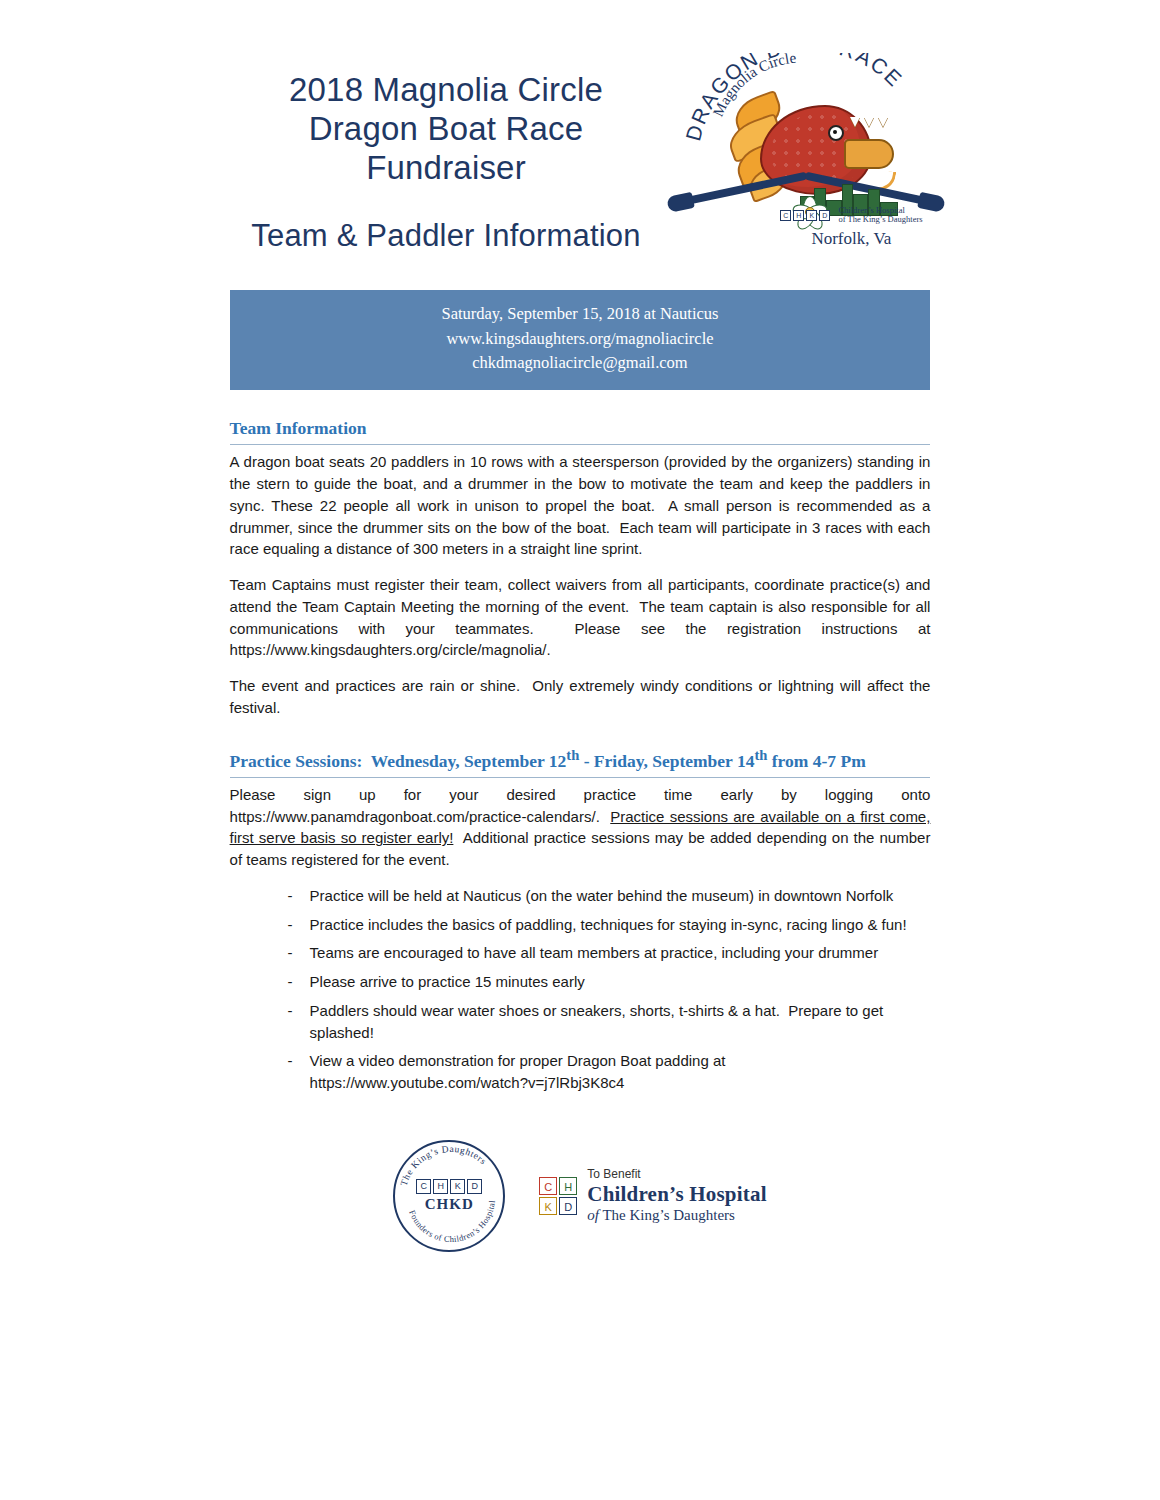2018 Magnolia Circle
Dragon Boat Race Fundraiser
Team & Paddler Information
DRAGON BOAT RACE Magnolia Circle
CHKD Children’s Hospital
of The King’s Daughters
Norfolk, Va
Saturday, September 15, 2018 at Nauticus
www.kingsdaughters.org/magnoliacircle
chkdmagnoliacircle@gmail.com
Team Information
A dragon boat seats 20 paddlers in 10 rows with a steersperson (provided by the organizers) standing in the stern to guide the boat, and a drummer in the bow to motivate the team and keep the paddlers in sync. These 22 people all work in unison to propel the boat. A small person is recommended as a drummer, since the drummer sits on the bow of the boat. Each team will participate in 3 races with each race equaling a distance of 300 meters in a straight line sprint.
Team Captains must register their team, collect waivers from all participants, coordinate practice(s) and attend the Team Captain Meeting the morning of the event. The team captain is also responsible for all communications with your teammates. Please see the registration instructions at https://www.kingsdaughters.org/circle/magnolia/.
The event and practices are rain or shine. Only extremely windy conditions or lightning will affect the festival.
Practice Sessions: Wednesday, September 12th - Friday, September 14th from 4-7 Pm
Please sign up for your desired practice time early by logging onto https://www.panamdragonboat.com/practice-calendars/. Practice sessions are available on a first come, first serve basis so register early! Additional practice sessions may be added depending on the number of teams registered for the event.
Practice will be held at Nauticus (on the water behind the museum) in downtown Norfolk
Practice includes the basics of paddling, techniques for staying in-sync, racing lingo & fun!
Teams are encouraged to have all team members at practice, including your drummer
Please arrive to practice 15 minutes early
Paddlers should wear water shoes or sneakers, shorts, t-shirts & a hat. Prepare to get splashed!
View a video demonstration for proper Dragon Boat padding at
https://www.youtube.com/watch?v=j7lRbj3K8c4
The King’s Daughters Founders of Children’s Hospital
CHKD
CHKD
CH KD
To Benefit
Children’s Hospital
of The King’s Daughters